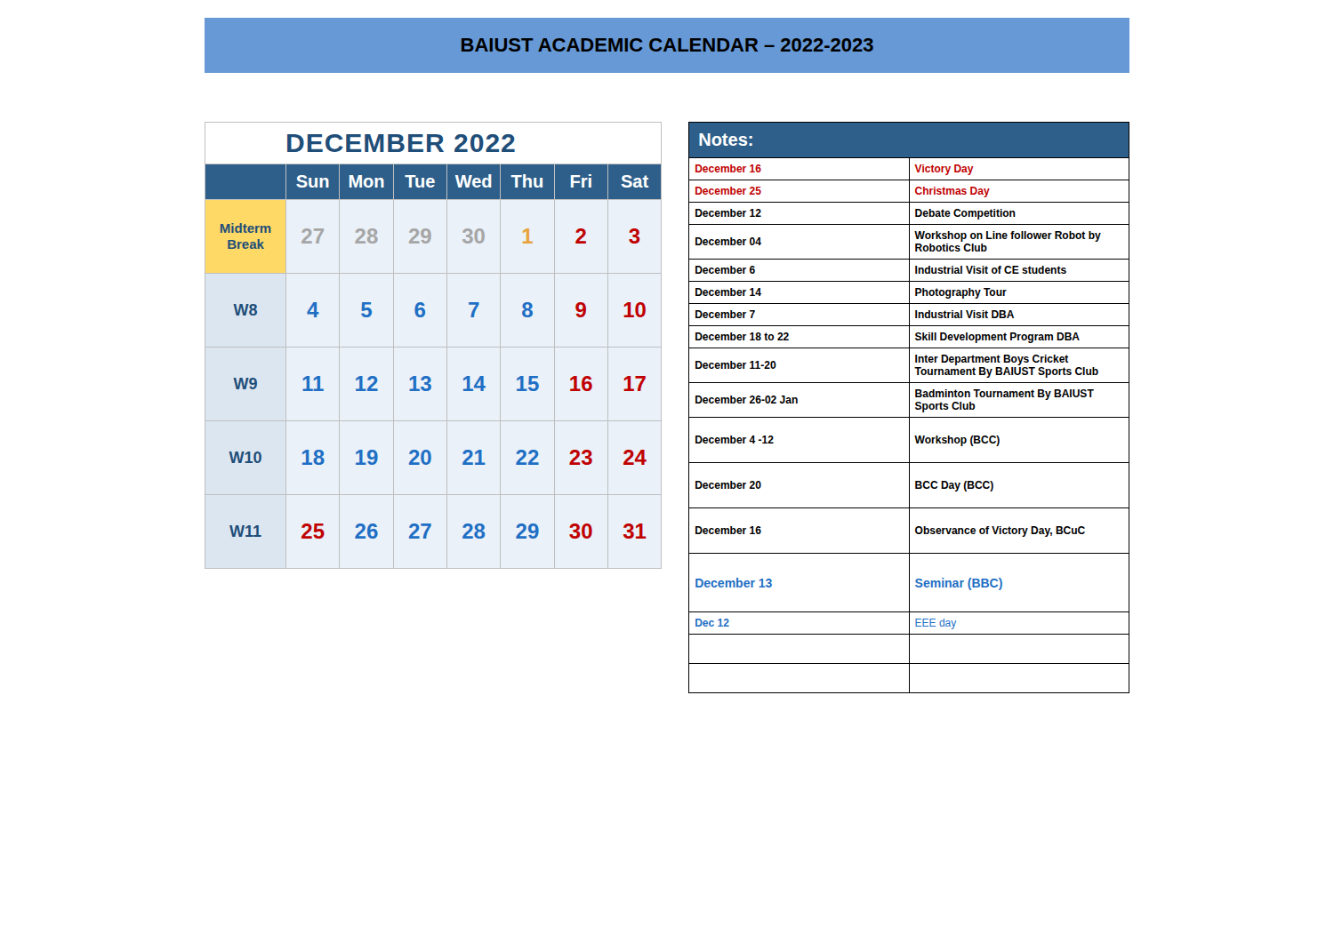BAIUST ACADEMIC CALENDAR – 2022-2023
DECEMBER 2022
| | Sun | Mon | Tue | Wed | Thu | Fri | Sat |
| --- | --- | --- | --- | --- | --- | --- | --- |
| Midterm Break | 27 | 28 | 29 | 30 | 1 | 2 | 3 |
| W8 | 4 | 5 | 6 | 7 | 8 | 9 | 10 |
| W9 | 11 | 12 | 13 | 14 | 15 | 16 | 17 |
| W10 | 18 | 19 | 20 | 21 | 22 | 23 | 24 |
| W11 | 25 | 26 | 27 | 28 | 29 | 30 | 31 |
| Notes: |
| --- |
| December 16 | Victory Day |
| December 25 | Christmas Day |
| December 12 | Debate Competition |
| December 04 | Workshop on Line follower Robot by Robotics Club |
| December 6 | Industrial Visit of CE students |
| December 14 | Photography Tour |
| December 7 | Industrial Visit DBA |
| December 18 to 22 | Skill Development Program DBA |
| December 11-20 | Inter Department Boys Cricket Tournament By BAIUST Sports Club |
| December 26-02 Jan | Badminton Tournament By BAIUST Sports Club |
| December 4 -12 | Workshop (BCC) |
| December 20 | BCC Day (BCC) |
| December 16 | Observance of Victory Day, BCuC |
| December 13 | Seminar (BBC) |
| Dec 12 | EEE day |